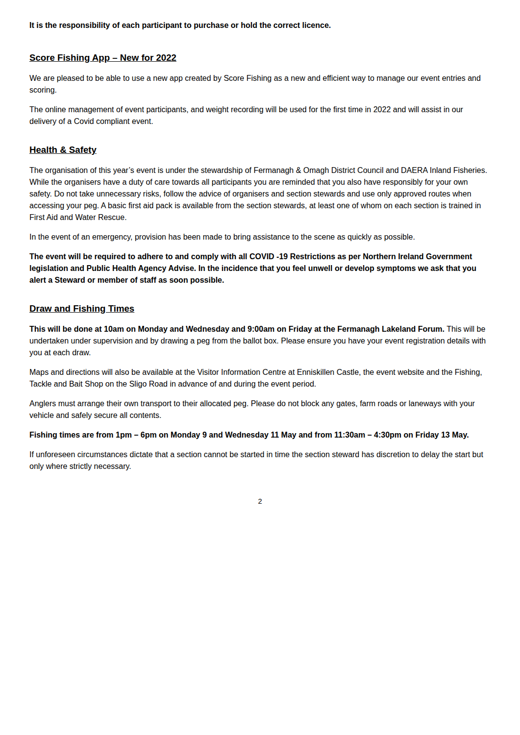It is the responsibility of each participant to purchase or hold the correct licence.
Score Fishing App – New for 2022
We are pleased to be able to use a new app created by Score Fishing as a new and efficient way to manage our event entries and scoring.
The online management of event participants, and weight recording will be used for the first time in 2022 and will assist in our delivery of a Covid compliant event.
Health & Safety
The organisation of this year’s event is under the stewardship of Fermanagh & Omagh District Council and DAERA Inland Fisheries. While the organisers have a duty of care towards all participants you are reminded that you also have responsibly for your own safety. Do not take unnecessary risks, follow the advice of organisers and section stewards and use only approved routes when accessing your peg. A basic first aid pack is available from the section stewards, at least one of whom on each section is trained in First Aid and Water Rescue.
In the event of an emergency, provision has been made to bring assistance to the scene as quickly as possible.
The event will be required to adhere to and comply with all COVID -19 Restrictions as per Northern Ireland Government legislation and Public Health Agency Advise. In the incidence that you feel unwell or develop symptoms we ask that you alert a Steward or member of staff as soon possible.
Draw and Fishing Times
This will be done at 10am on Monday and Wednesday and 9:00am on Friday at the Fermanagh Lakeland Forum. This will be undertaken under supervision and by drawing a peg from the ballot box. Please ensure you have your event registration details with you at each draw.
Maps and directions will also be available at the Visitor Information Centre at Enniskillen Castle, the event website and the Fishing, Tackle and Bait Shop on the Sligo Road in advance of and during the event period.
Anglers must arrange their own transport to their allocated peg. Please do not block any gates, farm roads or laneways with your vehicle and safely secure all contents.
Fishing times are from 1pm – 6pm on Monday 9 and Wednesday 11 May and from 11:30am – 4:30pm on Friday 13 May.
If unforeseen circumstances dictate that a section cannot be started in time the section steward has discretion to delay the start but only where strictly necessary.
2